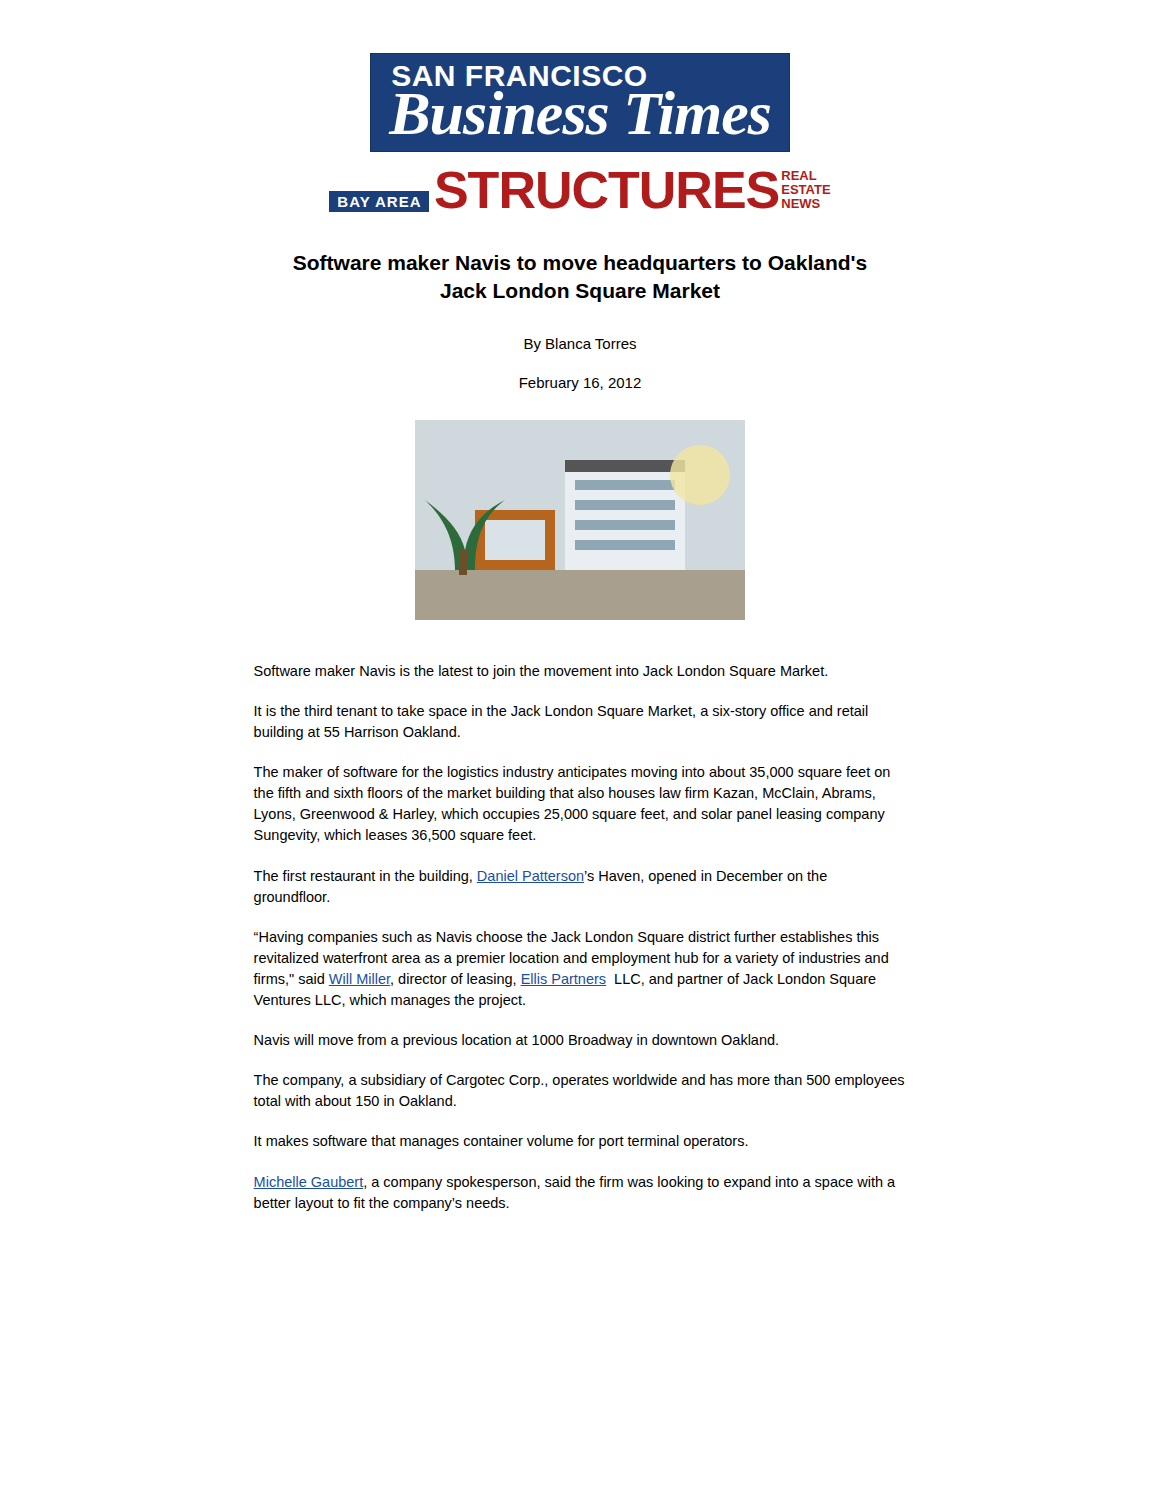San Francisco Business Times
BAY AREA STRUCTURES REAL
ESTATE
NEWS
Software maker Navis to move headquarters to Oakland's
Jack London Square Market
By Blanca Torres
February 16, 2012
Software maker Navis is the latest to join the movement into Jack London Square Market.
It is the third tenant to take space in the Jack London Square Market, a six-story office and retail building at 55 Harrison Oakland.
The maker of software for the logistics industry anticipates moving into about 35,000 square feet on the fifth and sixth floors of the market building that also houses law firm Kazan, McClain, Abrams, Lyons, Greenwood & Harley, which occupies 25,000 square feet, and solar panel leasing company Sungevity, which leases 36,500 square feet.
The first restaurant in the building, Daniel Patterson’s Haven, opened in December on the groundfloor.
“Having companies such as Navis choose the Jack London Square district further establishes this revitalized waterfront area as a premier location and employment hub for a variety of industries and firms," said Will Miller, director of leasing, Ellis Partners LLC, and partner of Jack London Square Ventures LLC, which manages the project.
Navis will move from a previous location at 1000 Broadway in downtown Oakland.
The company, a subsidiary of Cargotec Corp., operates worldwide and has more than 500 employees total with about 150 in Oakland.
It makes software that manages container volume for port terminal operators.
Michelle Gaubert, a company spokesperson, said the firm was looking to expand into a space with a better layout to fit the company’s needs.